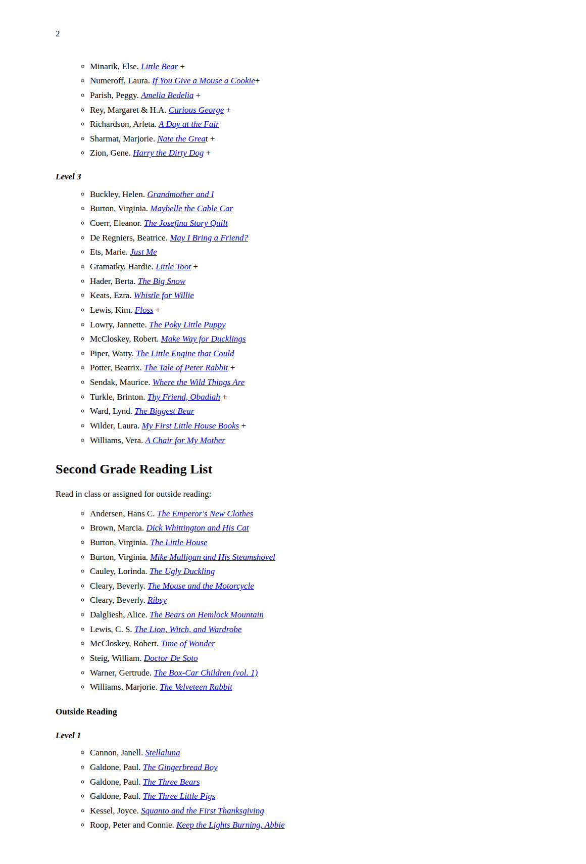2
Minarik, Else. Little Bear +
Numeroff, Laura. If You Give a Mouse a Cookie+
Parish, Peggy. Amelia Bedelia +
Rey, Margaret & H.A. Curious George +
Richardson, Arleta. A Day at the Fair
Sharmat, Marjorie. Nate the Great +
Zion, Gene. Harry the Dirty Dog +
Level 3
Buckley, Helen. Grandmother and I
Burton, Virginia. Maybelle the Cable Car
Coerr, Eleanor. The Josefina Story Quilt
De Regniers, Beatrice. May I Bring a Friend?
Ets, Marie. Just Me
Gramatky, Hardie. Little Toot +
Hader, Berta. The Big Snow
Keats, Ezra. Whistle for Willie
Lewis, Kim. Floss +
Lowry, Jannette. The Poky Little Puppy
McCloskey, Robert. Make Way for Ducklings
Piper, Watty. The Little Engine that Could
Potter, Beatrix. The Tale of Peter Rabbit +
Sendak, Maurice. Where the Wild Things Are
Turkle, Brinton. Thy Friend, Obadiah +
Ward, Lynd. The Biggest Bear
Wilder, Laura. My First Little House Books +
Williams, Vera. A Chair for My Mother
Second Grade Reading List
Read in class or assigned for outside reading:
Andersen, Hans C. The Emperor's New Clothes
Brown, Marcia. Dick Whittington and His Cat
Burton, Virginia. The Little House
Burton, Virginia. Mike Mulligan and His Steamshovel
Cauley, Lorinda. The Ugly Duckling
Cleary, Beverly. The Mouse and the Motorcycle
Cleary, Beverly. Ribsy
Dalgliesh, Alice. The Bears on Hemlock Mountain
Lewis, C. S. The Lion, Witch, and Wardrobe
McCloskey, Robert. Time of Wonder
Steig, William. Doctor De Soto
Warner, Gertrude. The Box-Car Children (vol. 1)
Williams, Marjorie. The Velveteen Rabbit
Outside Reading
Level 1
Cannon, Janell. Stellaluna
Galdone, Paul. The Gingerbread Boy
Galdone, Paul. The Three Bears
Galdone, Paul. The Three Little Pigs
Kessel, Joyce. Squanto and the First Thanksgiving
Roop, Peter and Connie. Keep the Lights Burning, Abbie